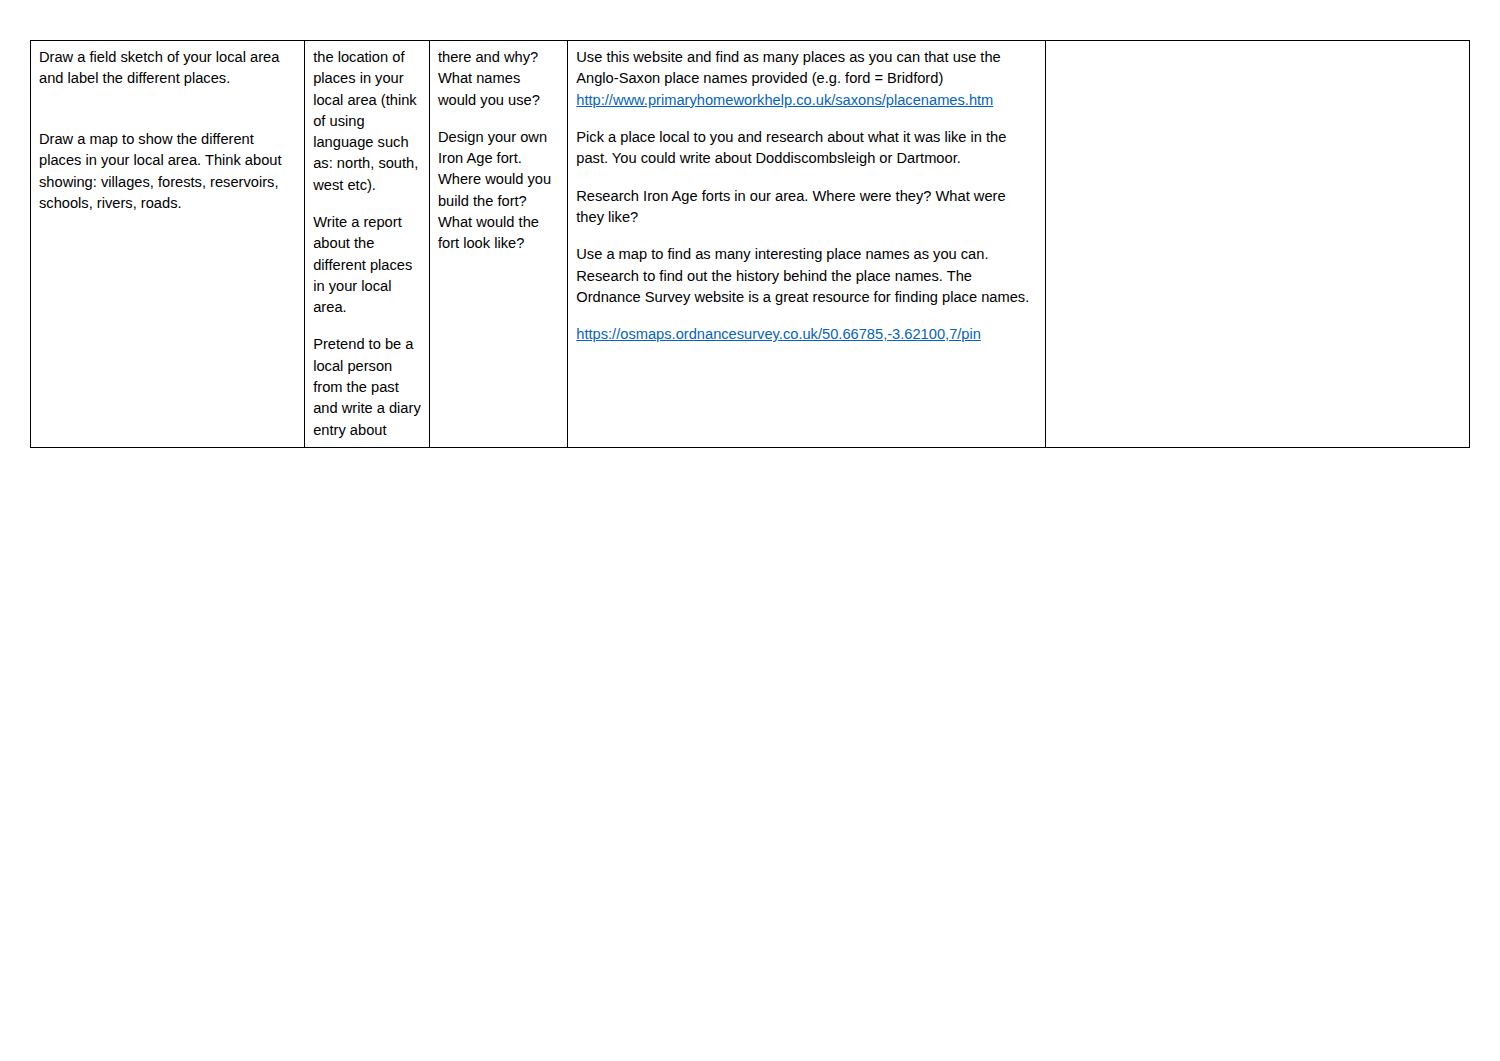| Draw a field sketch of your local area and label the different places. Draw a map to show the different places in your local area. Think about showing: villages, forests, reservoirs, schools, rivers, roads. | the location of places in your local area (think of using language such as: north, south, west etc). Write a report about the different places in your local area. Pretend to be a local person from the past and write a diary entry about | there and why? What names would you use? Design your own Iron Age fort. Where would you build the fort? What would the fort look like? | Use this website and find as many places as you can that use the Anglo-Saxon place names provided (e.g. ford = Bridford) http://www.primaryhomeworkhelp.co.uk/saxons/placenames.htm Pick a place local to you and research about what it was like in the past. You could write about Doddiscombsleigh or Dartmoor. Research Iron Age forts in our area. Where were they? What were they like? Use a map to find as many interesting place names as you can. Research to find out the history behind the place names. The Ordnance Survey website is a great resource for finding place names. https://osmaps.ordnancesurvey.co.uk/50.66785,-3.62100,7/pin | |